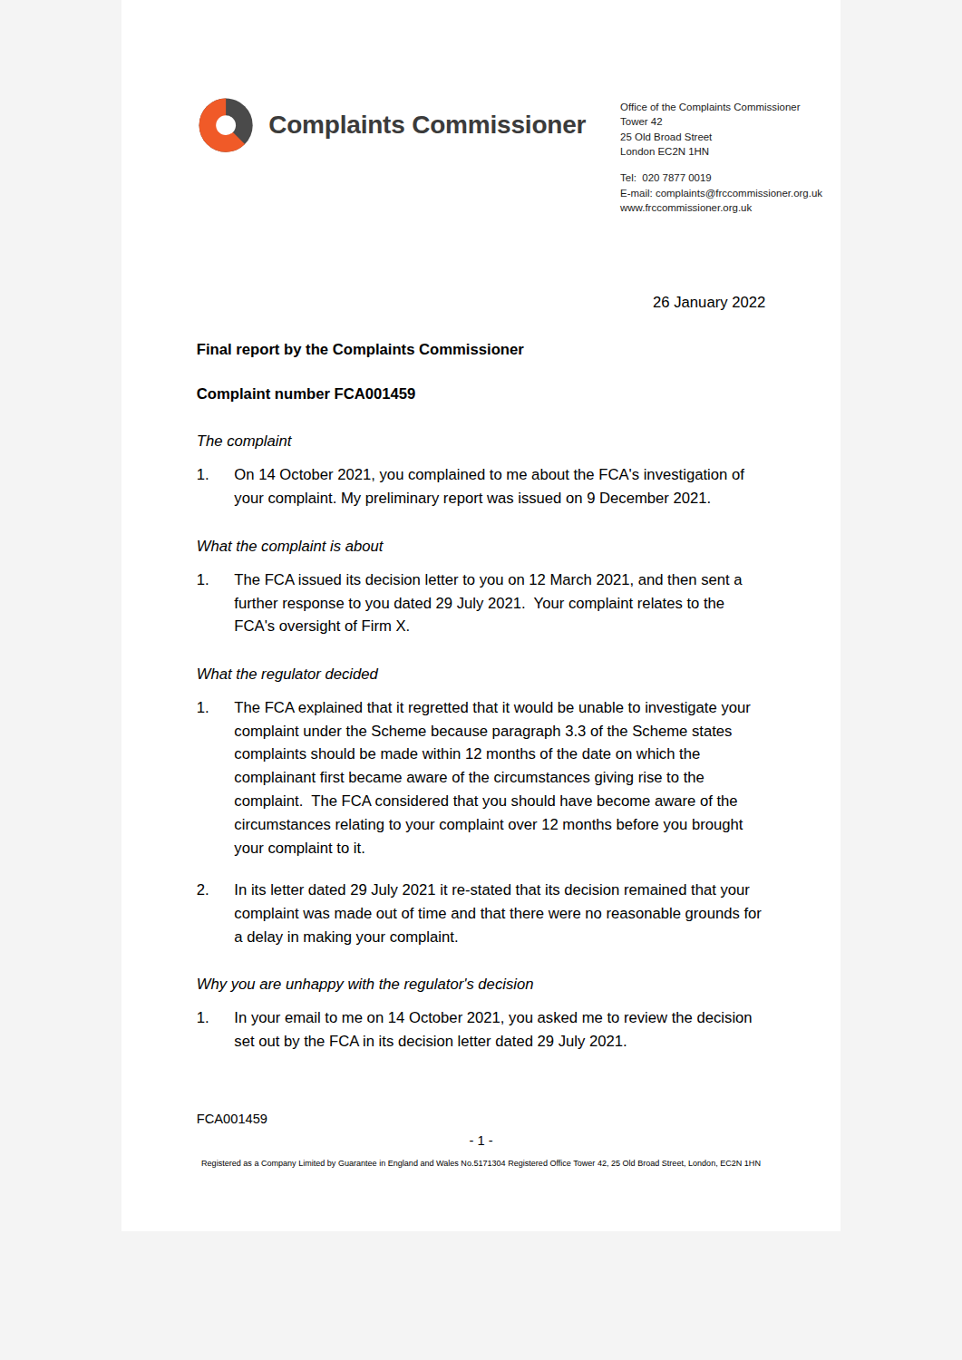Complaints Commissioner
Office of the Complaints Commissioner
Tower 42
25 Old Broad Street
London EC2N 1HN
Tel: 020 7877 0019
E-mail: complaints@frccommissioner.org.uk
www.frccommissioner.org.uk
26 January 2022
Final report by the Complaints Commissioner
Complaint number FCA001459
The complaint
On 14 October 2021, you complained to me about the FCA's investigation of your complaint. My preliminary report was issued on 9 December 2021.
What the complaint is about
The FCA issued its decision letter to you on 12 March 2021, and then sent a further response to you dated 29 July 2021. Your complaint relates to the FCA's oversight of Firm X.
What the regulator decided
The FCA explained that it regretted that it would be unable to investigate your complaint under the Scheme because paragraph 3.3 of the Scheme states complaints should be made within 12 months of the date on which the complainant first became aware of the circumstances giving rise to the complaint. The FCA considered that you should have become aware of the circumstances relating to your complaint over 12 months before you brought your complaint to it.
In its letter dated 29 July 2021 it re-stated that its decision remained that your complaint was made out of time and that there were no reasonable grounds for a delay in making your complaint.
Why you are unhappy with the regulator's decision
In your email to me on 14 October 2021, you asked me to review the decision set out by the FCA in its decision letter dated 29 July 2021.
FCA001459
- 1 -
Registered as a Company Limited by Guarantee in England and Wales No.5171304 Registered Office Tower 42, 25 Old Broad Street, London, EC2N 1HN